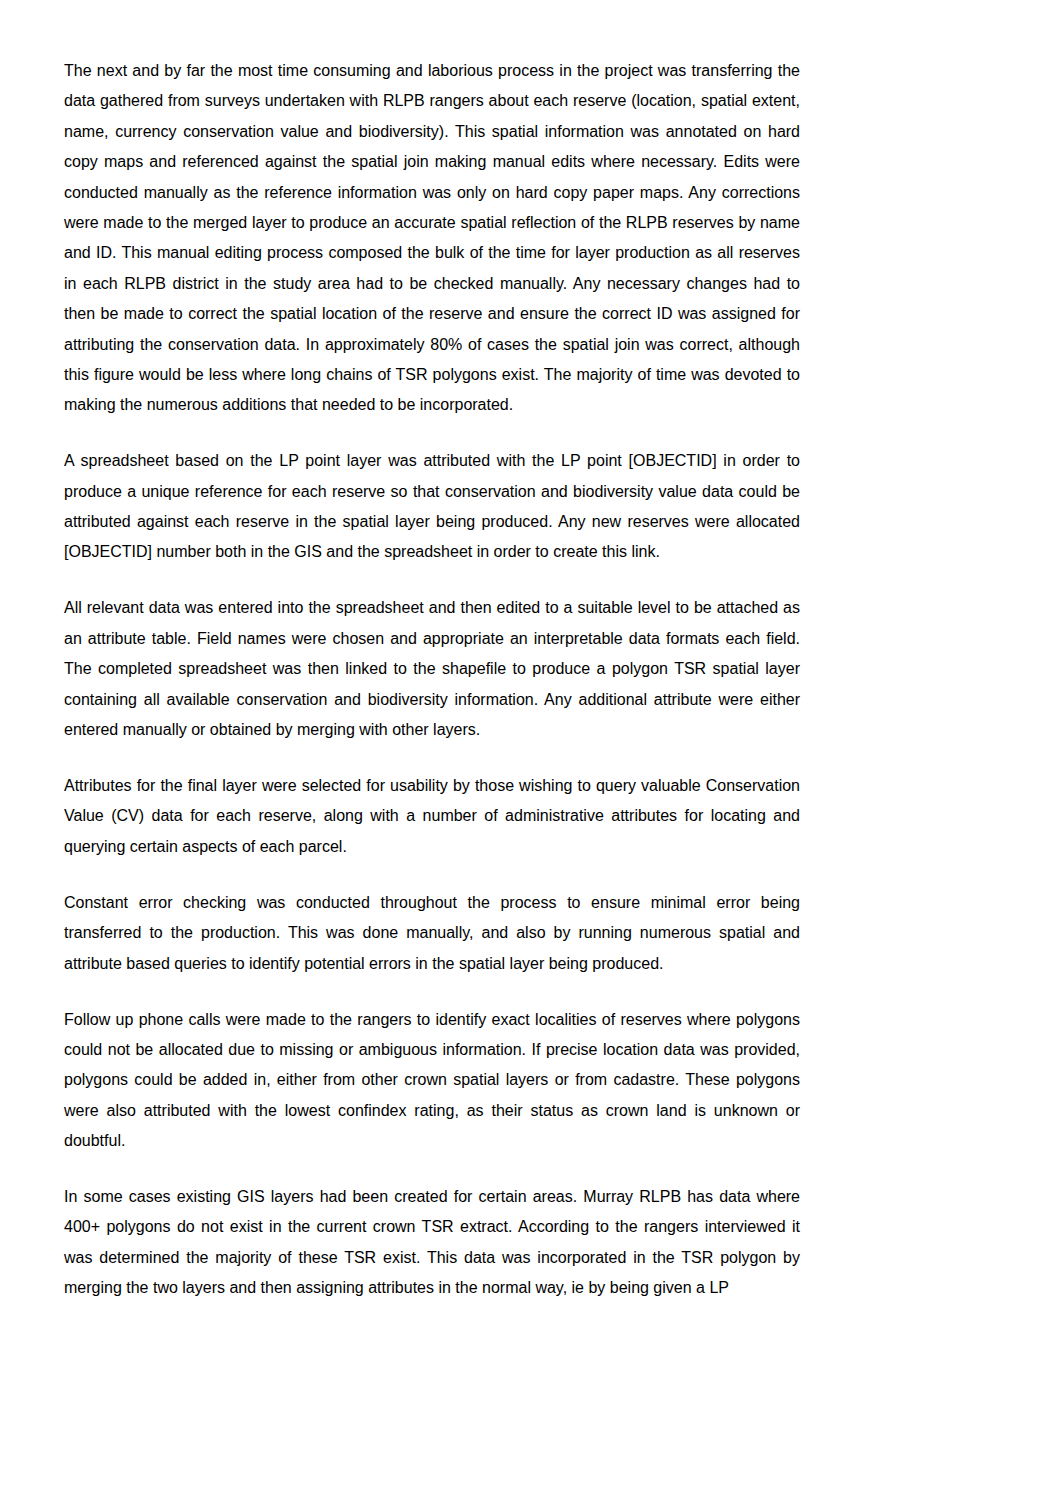The next and by far the most time consuming and laborious process in the project was transferring the data gathered from surveys undertaken with RLPB rangers about each reserve (location, spatial extent, name, currency conservation value and biodiversity). This spatial information was annotated on hard copy maps and referenced against the spatial join making manual edits where necessary. Edits were conducted manually as the reference information was only on hard copy paper maps. Any corrections were made to the merged layer to produce an accurate spatial reflection of the RLPB reserves by name and ID. This manual editing process composed the bulk of the time for layer production as all reserves in each RLPB district in the study area had to be checked manually. Any necessary changes had to then be made to correct the spatial location of the reserve and ensure the correct ID was assigned for attributing the conservation data. In approximately 80% of cases the spatial join was correct, although this figure would be less where long chains of TSR polygons exist. The majority of time was devoted to making the numerous additions that needed to be incorporated.
A spreadsheet based on the LP point layer was attributed with the LP point [OBJECTID] in order to produce a unique reference for each reserve so that conservation and biodiversity value data could be attributed against each reserve in the spatial layer being produced. Any new reserves were allocated [OBJECTID] number both in the GIS and the spreadsheet in order to create this link.
All relevant data was entered into the spreadsheet and then edited to a suitable level to be attached as an attribute table. Field names were chosen and appropriate an interpretable data formats each field. The completed spreadsheet was then linked to the shapefile to produce a polygon TSR spatial layer containing all available conservation and biodiversity information. Any additional attribute were either entered manually or obtained by merging with other layers.
Attributes for the final layer were selected for usability by those wishing to query valuable Conservation Value (CV) data for each reserve, along with a number of administrative attributes for locating and querying certain aspects of each parcel.
Constant error checking was conducted throughout the process to ensure minimal error being transferred to the production. This was done manually, and also by running numerous spatial and attribute based queries to identify potential errors in the spatial layer being produced.
Follow up phone calls were made to the rangers to identify exact localities of reserves where polygons could not be allocated due to missing or ambiguous information. If precise location data was provided, polygons could be added in, either from other crown spatial layers or from cadastre. These polygons were also attributed with the lowest confindex rating, as their status as crown land is unknown or doubtful.
In some cases existing GIS layers had been created for certain areas. Murray RLPB has data where 400+ polygons do not exist in the current crown TSR extract. According to the rangers interviewed it was determined the majority of these TSR exist. This data was incorporated in the TSR polygon by merging the two layers and then assigning attributes in the normal way, ie by being given a LP